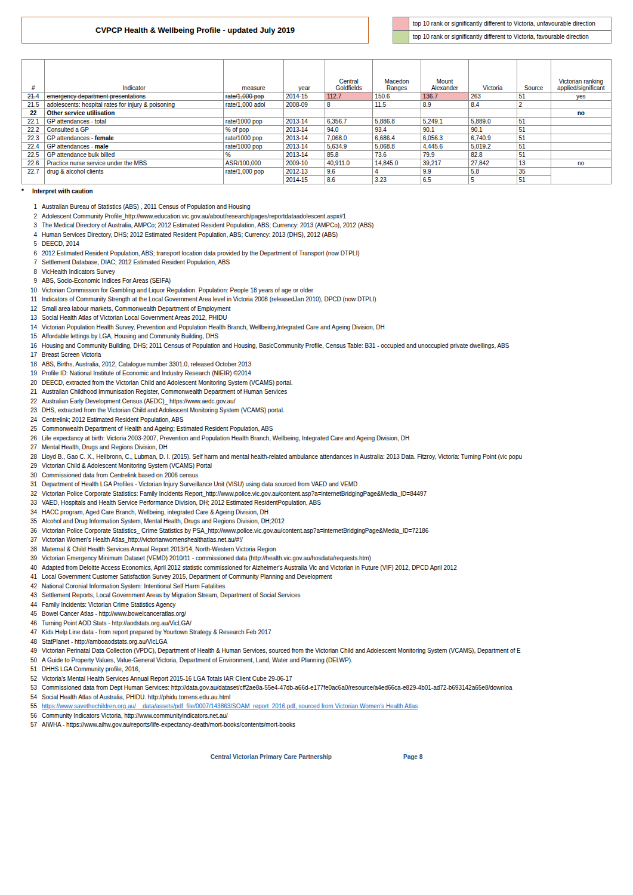CVPCP Health & Wellbeing Profile - updated July 2019
top 10 rank or significantly different to Victoria, unfavourable direction
top 10 rank or significantly different to Victoria, favourable direction
| # | Indicator | measure | year | Central Goldfields | Macedon Ranges | Mount Alexander | Victoria | Source | Victorian ranking applied/significant |
| --- | --- | --- | --- | --- | --- | --- | --- | --- | --- |
| 21.4 | emergency department presentations | rate/1,000 pop | 2014-15 | 112.7 | 150.6 | 136.7 | 263 | 51 | yes |
| 21.5 | adolescents: hospital rates for injury & poisoning | rate/1,000 adol | 2008-09 | 8 | 11.5 | 8.9 | 8.4 | 2 | |
| 22 | Other service utilisation | | | | | | | | no |
| 22.1 | GP attendances - total | rate/1000 pop | 2013-14 | 6,356.7 | 5,886.8 | 5,249.1 | 5,889.0 | 51 | |
| 22.2 | Consulted a GP | % of pop | 2013-14 | 94.0 | 93.4 | 90.1 | 90.1 | 51 | |
| 22.3 | GP attendances - female | rate/1000 pop | 2013-14 | 7,068.0 | 6,686.4 | 6,056.3 | 6,740.9 | 51 | |
| 22.4 | GP attendances - male | rate/1000 pop | 2013-14 | 5,634.9 | 5,068.8 | 4,445.6 | 5,019.2 | 51 | |
| 22.5 | GP attendance bulk billed | % | 2013-14 | 85.8 | 73.6 | 79.9 | 82.8 | 51 | |
| 22.6 | Practice nurse service under the MBS | ASR/100,000 | 2009-10 | 40,911.0 | 14,845.0 | 39,217 | 27,842 | 13 | no |
| 22.7 | drug & alcohol clients | rate/1,000 pop | 2012-13 | 9.6 | 4 | 9.9 | 5.8 | 35 | |
| 2014-15 | 8.6 | 3.23 | 6.5 | 5 | 51 |
*Interpret with caution
1 Australian Bureau of Statistics (ABS) , 2011 Census of Population and Housing
2 Adolescent Community Profile_http://www.education.vic.gov.au/about/research/pages/reportdataadolescent.aspx#1
3 The Medical Directory of Australia, AMPCo; 2012 Estimated Resident Population, ABS; Currency: 2013 (AMPCo), 2012 (ABS)
4 Human Services Directory, DHS; 2012 Estimated Resident Population, ABS; Currency: 2013 (DHS), 2012 (ABS)
5 DEECD, 2014
62012 Estimated Resident Population, ABS; transport location data provided by the Department of Transport (now DTPLI)
7 Settlement Database, DIAC; 2012 Estimated Resident Population, ABS
8 VicHealth Indicators Survey
9 ABS, Socio-Economic Indices For Areas (SEIFA)
10 Victorian Commission for Gambling and Liquor Regulation. Population: People 18 years of age or older
11 Indicators of Community Strength at the Local Government Area level in Victoria 2008 (releasedJan 2010), DPCD (now DTPLI)
12 Small area labour markets, Commonwealth Department of Employment
13 Social Health Atlas of Victorian Local Government Areas 2012, PHIDU
14 Victorian Population Health Survey, Prevention and Population Health Branch, Wellbeing,Integrated Care and Ageing Division, DH
15 Affordable lettings by LGA, Housing and Community Building, DHS
16 Housing and Community Building, DHS; 2011 Census of Population and Housing, BasicCommunity Profile, Census Table: B31 - occupied and unoccupied private dwellings, ABS
17 Breast Screen Victoria
18 ABS, Births, Australia, 2012, Catalogue number 3301.0, released October 2013
19 Profile ID: National Institute of Economic and Industry Research (NIEIR) ©2014
20 DEECD, extracted from the Victorian Child and Adolescent Monitoring System (VCAMS) portal.
21 Australian Childhood Immunisation Register, Commonwealth Department of Human Services
22 Australian Early Development Census (AEDC)_ https://www.aedc.gov.au/
23 DHS, extracted from the Victorian Child and Adolescent Monitoring System (VCAMS) portal.
24 Centrelink; 2012 Estimated Resident Population, ABS
25 Commonwealth Department of Health and Ageing; Estimated Resident Population, ABS
26 Life expectancy at birth: Victoria 2003-2007, Prevention and Population Health Branch, Wellbeing, Integrated Care and Ageing Division, DH
27 Mental Health, Drugs and Regions Division, DH
28 Lloyd B., Gao C. X., Heilbronn, C., Lubman, D. I. (2015). Self harm and mental health-related ambulance attendances in Australia: 2013 Data. Fitzroy, Victoria: Turning Point (vic popu
29 Victorian Child & Adolescent Monitoring System (VCAMS) Portal
30 Commissioned data from Centrelink based on 2006 census
31 Department of Health LGA Profiles - Victorian Injury Surveillance Unit (VISU) using data sourced from VAED and VEMD
32 Victorian Police Corporate Statistics: Family Incidents Report_http://www.police.vic.gov.au/content.asp?a=internetBridgingPage&Media_ID=84497
33 VAED, Hospitals and Health Service Performance Division, DH; 2012 Estimated ResidentPopulation, ABS
34 HACC program, Aged Care Branch, Wellbeing, integrated Care & Ageing Division, DH
35 Alcohol and Drug Information System, Mental Health, Drugs and Regions Division, DH;2012
36 Victorian Police Corporate Statistics_ Crime Statistics by PSA_http://www.police.vic.gov.au/content.asp?a=internetBridgingPage&Media_ID=72186
37 Victorian Women's Health Atlas_http://victorianwomenshealthatlas.net.au/#!/
38 Maternal & Child Health Services Annual Report 2013/14, North-Western Victoria Region
39 Victorian Emergency Minimum Dataset (VEMD) 2010/11 - commissioned data (http://health.vic.gov.au/hosdata/requests.htm)
40 Adapted from Deloitte Access Economics, April 2012 statistic commissioned for Alzheimer's Australia Vic and Victorian in Future (VIF) 2012, DPCD April 2012
41 Local Government Customer Satisfaction Survey 2015, Department of Community Planning and Development
42 National Coronial Information System: Intentional Self Harm Fatalities
43 Settlement Reports, Local Government Areas by Migration Stream, Department of Social Services
44 Family Incidents: Victorian Crime Statistics Agency
45 Bowel Cancer Atlas - http://www.bowelcanceratlas.org/
46 Turning Point AOD Stats - http://aodstats.org.au/VicLGA/
47 Kids Help Line data - from report prepared by Yourtown Strategy & Research Feb 2017
48 StatPlanet - http://amboaodstats.org.au/VicLGA
49 Victorian Perinatal Data Collection (VPDC), Department of Health & Human Services, sourced from the Victorian Child and Adolescent Monitoring System (VCAMS), Department of E
50 A Guide to Property Values, Value-General Victoria, Department of Environment, Land, Water and Planning (DELWP).
51 DHHS LGA Community profile, 2016,
52 Victoria's Mental Health Services Annual Report 2015-16 LGA Totals IAR Client Cube 29-06-17
53 Commissioned data from Dept Human Services: http://data.gov.au/dataset/cff2ae8a-55e4-47db-a66d-e177fe0ac6a0/resource/a4ed66ca-e829-4b01-ad72-b693142a65e8/downloa
54 Social Health Atlas of Australia, PHIDU. http://phidu.torrens.edu.au.html
55 https://www.savethechildren.org.au/__data/assets/pdf_file/0007/143863/SOAM_report_2016.pdf, sourced from Victorian Women's Health Atlas
56 Community Indicators Victoria, http://www.communityindicators.net.au/
57 AIWHA - https://www.aihw.gov.au/reports/life-expectancy-death/mort-books/contents/mort-books
Central Victorian Primary Care PartnershipPage 8